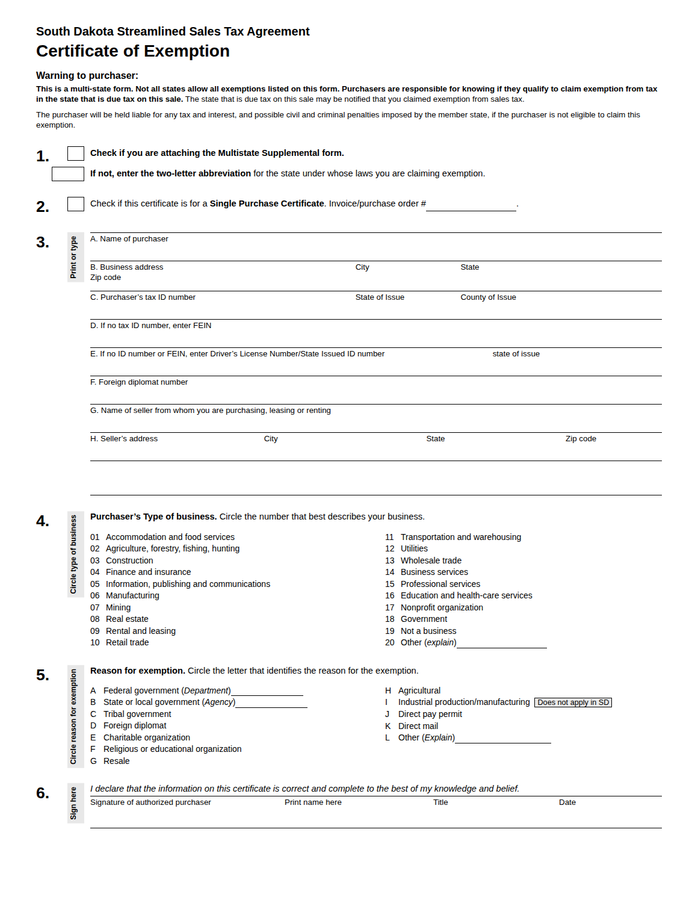South Dakota Streamlined Sales Tax Agreement
Certificate of Exemption
Warning to purchaser:
This is a multi-state form. Not all states allow all exemptions listed on this form. Purchasers are responsible for knowing if they qualify to claim exemption from tax in the state that is due tax on this sale. The state that is due tax on this sale may be notified that you claimed exemption from sales tax.
The purchaser will be held liable for any tax and interest, and possible civil and criminal penalties imposed by the member state, if the purchaser is not eligible to claim this exemption.
1.
Check if you are attaching the Multistate Supplemental form.
If not, enter the two-letter abbreviation for the state under whose laws you are claiming exemption.
2.
Check if this certificate is for a Single Purchase Certificate. Invoice/purchase order # .
3.
Print or type
A. Name of purchaser
B. Business address City State Zip code
C. Purchaser’s tax ID number State of Issue County of Issue
D. If no tax ID number, enter FEIN
E. If no ID number or FEIN, enter Driver’s License Number/State Issued ID number state of issue
F. Foreign diplomat number
G. Name of seller from whom you are purchasing, leasing or renting
H. Seller’s address City State Zip code
4.
Circle type of business
Purchaser’s Type of business. Circle the number that best describes your business.
01 Accommodation and food services
02 Agriculture, forestry, fishing, hunting
03 Construction
04 Finance and insurance
05 Information, publishing and communications
06 Manufacturing
07 Mining
08 Real estate
09 Rental and leasing
10 Retail trade
11 Transportation and warehousing
12 Utilities
13 Wholesale trade
14 Business services
15 Professional services
16 Education and health-care services
17 Nonprofit organization
18 Government
19 Not a business
20 Other (explain)
5.
Circle reason for exemption
Reason for exemption. Circle the letter that identifies the reason for the exemption.
AFederal government (Department)
BState or local government (Agency)
CTribal government
DForeign diplomat
ECharitable organization
FReligious or educational organization
GResale
HAgricultural
IIndustrial production/manufacturing Does not apply in SD
JDirect pay permit
KDirect mail
LOther (Explain)
6.
Sign here
I declare that the information on this certificate is correct and complete to the best of my knowledge and belief.
Signature of authorized purchaser
Print name here
Title
Date